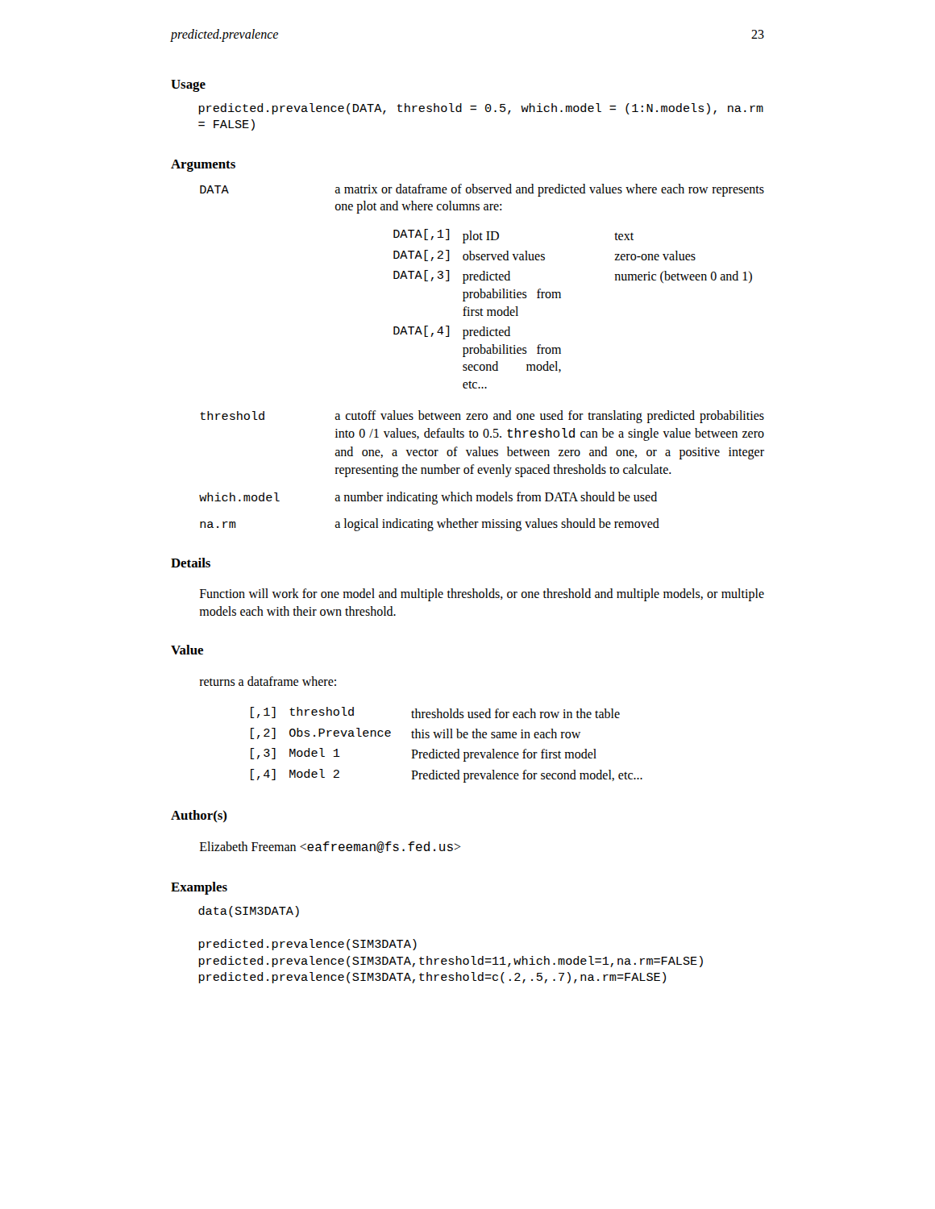predicted.prevalence 23
Usage
predicted.prevalence(DATA, threshold = 0.5, which.model = (1:N.models), na.rm = FALSE)
Arguments
DATA
a matrix or dataframe of observed and predicted values where each row represents one plot and where columns are:
| DATA[,1] | plot ID | text |
| DATA[,2] | observed values | zero-one values |
| DATA[,3] | predicted probabilities from first model | numeric (between 0 and 1) |
| DATA[,4] | predicted probabilities from second model, etc... | |
threshold
a cutoff values between zero and one used for translating predicted probabilities into 0 /1 values, defaults to 0.5. threshold can be a single value between zero and one, a vector of values between zero and one, or a positive integer representing the number of evenly spaced thresholds to calculate.
which.model
a number indicating which models from DATA should be used
na.rm
a logical indicating whether missing values should be removed
Details
Function will work for one model and multiple thresholds, or one threshold and multiple models, or multiple models each with their own threshold.
Value
returns a dataframe where:
| [,1] | threshold | thresholds used for each row in the table |
| [,2] | Obs.Prevalence | this will be the same in each row |
| [,3] | Model 1 | Predicted prevalence for first model |
| [,4] | Model 2 | Predicted prevalence for second model, etc... |
Author(s)
Elizabeth Freeman <eafreeman@fs.fed.us>
Examples
data(SIM3DATA)

predicted.prevalence(SIM3DATA)
predicted.prevalence(SIM3DATA,threshold=11,which.model=1,na.rm=FALSE)
predicted.prevalence(SIM3DATA,threshold=c(.2,.5,.7),na.rm=FALSE)